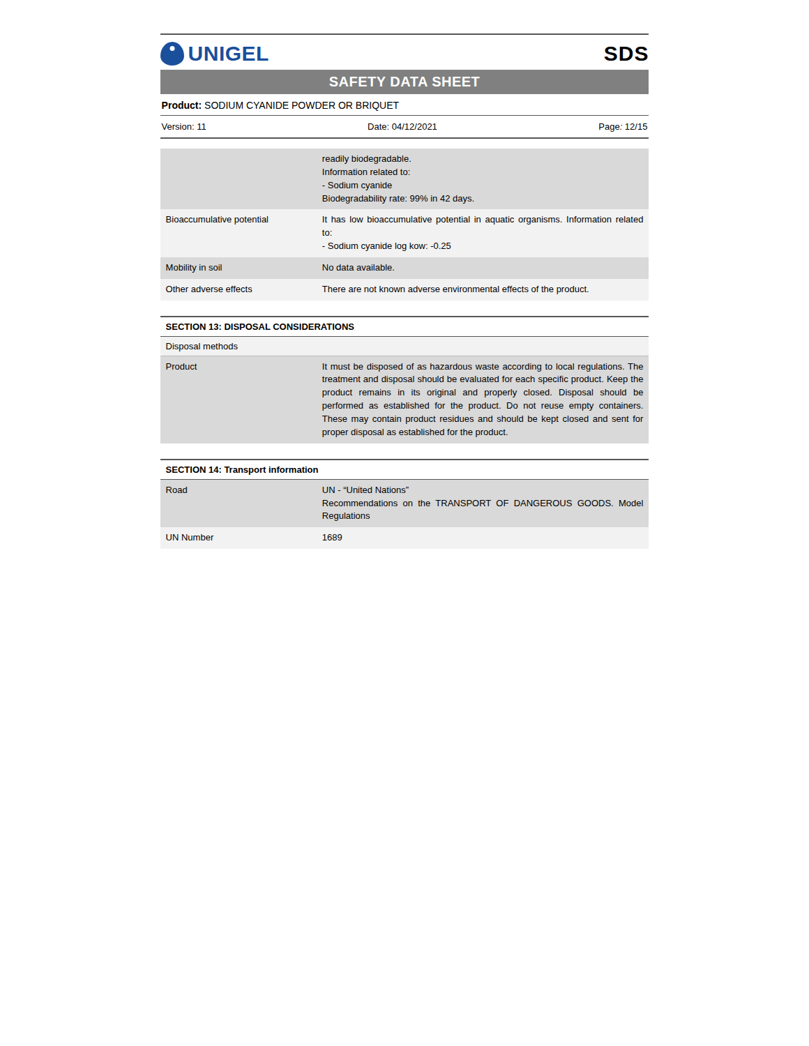UNIGEL
SDS
SAFETY DATA SHEET
Product: SODIUM CYANIDE POWDER OR BRIQUET
Version: 11
Date: 04/12/2021
Page: 12/15
| | readily biodegradable. Information related to: - Sodium cyanide Biodegradability rate: 99% in 42 days. |
| Bioaccumulative potential | It has low bioaccumulative potential in aquatic organisms. Information related to: - Sodium cyanide log kow: -0.25 |
| Mobility in soil | No data available. |
| Other adverse effects | There are not known adverse environmental effects of the product. |
SECTION 13: DISPOSAL CONSIDERATIONS
Disposal methods
| Product | It must be disposed of as hazardous waste according to local regulations. The treatment and disposal should be evaluated for each specific product. Keep the product remains in its original and properly closed. Disposal should be performed as established for the product. Do not reuse empty containers. These may contain product residues and should be kept closed and sent for proper disposal as established for the product. |
SECTION 14: Transport information
| Road | UN - “United Nations” Recommendations on the TRANSPORT OF DANGEROUS GOODS. Model Regulations |
| UN Number | 1689 |